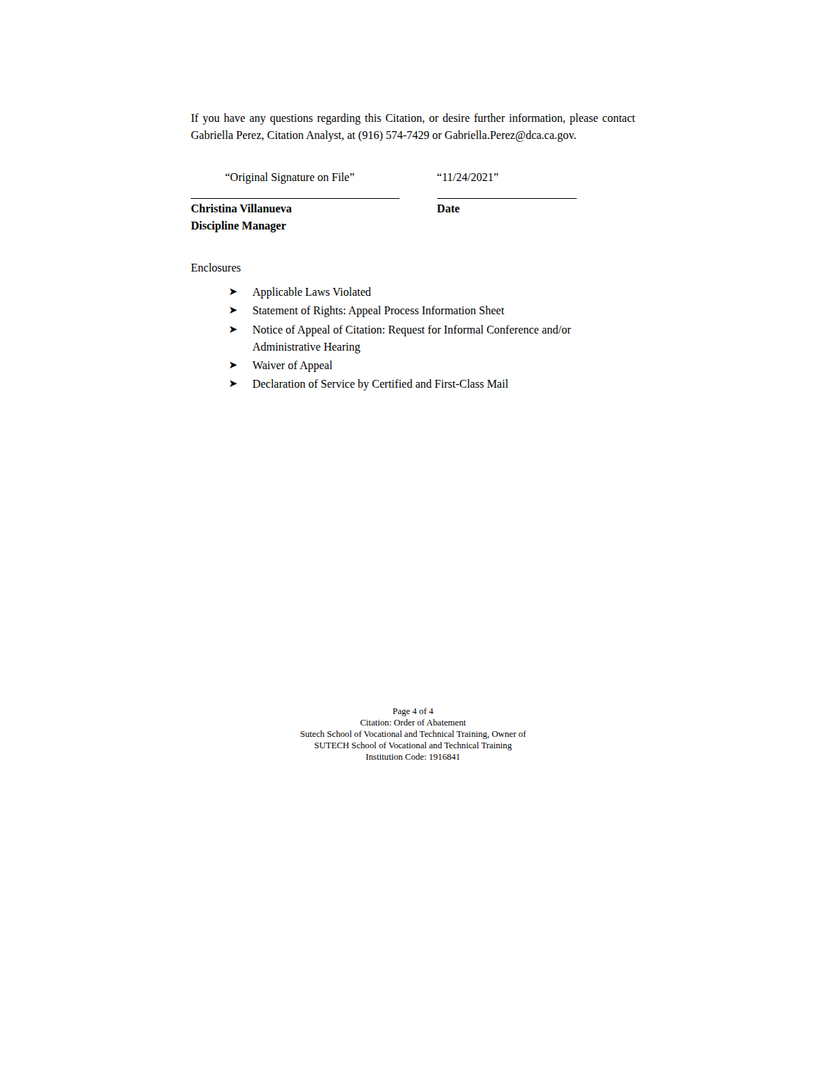If you have any questions regarding this Citation, or desire further information, please contact Gabriella Perez, Citation Analyst, at (916) 574-7429 or Gabriella.Perez@dca.ca.gov.
“Original Signature on File” “11/24/2021”
Christina Villanueva
Date
Discipline Manager
Enclosures
Applicable Laws Violated
Statement of Rights: Appeal Process Information Sheet
Notice of Appeal of Citation: Request for Informal Conference and/or Administrative Hearing
Waiver of Appeal
Declaration of Service by Certified and First-Class Mail
Page 4 of 4
Citation: Order of Abatement
Sutech School of Vocational and Technical Training, Owner of
SUTECH School of Vocational and Technical Training
Institution Code: 1916841